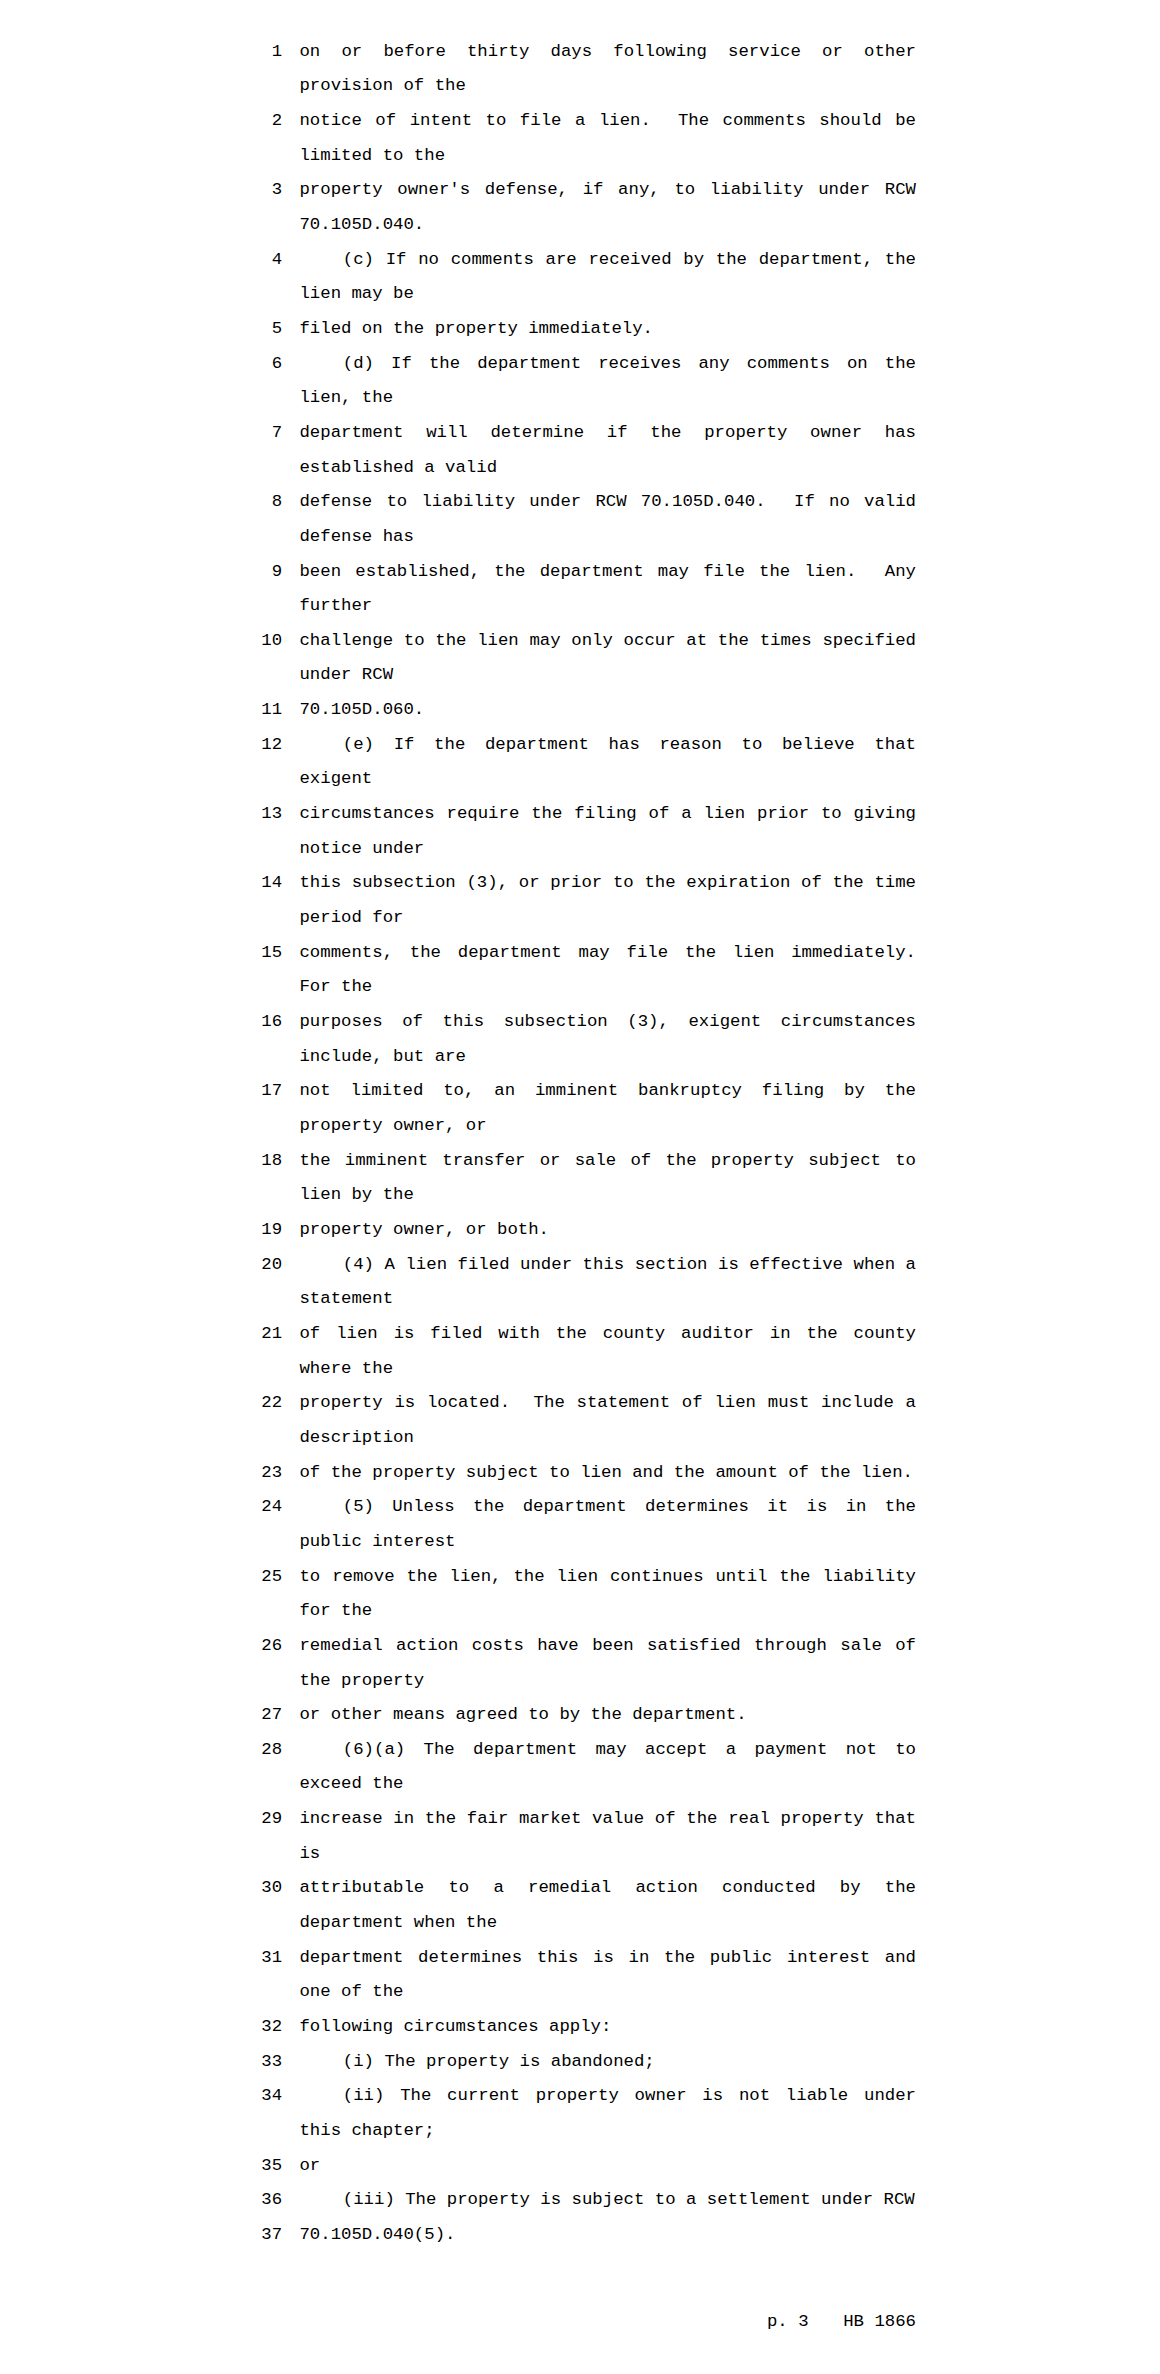on or before thirty days following service or other provision of the
notice of intent to file a lien. The comments should be limited to the
property owner's defense, if any, to liability under RCW 70.105D.040.
(c) If no comments are received by the department, the lien may be
filed on the property immediately.
(d) If the department receives any comments on the lien, the
department will determine if the property owner has established a valid
defense to liability under RCW 70.105D.040. If no valid defense has
been established, the department may file the lien. Any further
challenge to the lien may only occur at the times specified under RCW
70.105D.060.
(e) If the department has reason to believe that exigent
circumstances require the filing of a lien prior to giving notice under
this subsection (3), or prior to the expiration of the time period for
comments, the department may file the lien immediately. For the
purposes of this subsection (3), exigent circumstances include, but are
not limited to, an imminent bankruptcy filing by the property owner, or
the imminent transfer or sale of the property subject to lien by the
property owner, or both.
(4) A lien filed under this section is effective when a statement
of lien is filed with the county auditor in the county where the
property is located. The statement of lien must include a description
of the property subject to lien and the amount of the lien.
(5) Unless the department determines it is in the public interest
to remove the lien, the lien continues until the liability for the
remedial action costs have been satisfied through sale of the property
or other means agreed to by the department.
(6)(a) The department may accept a payment not to exceed the
increase in the fair market value of the real property that is
attributable to a remedial action conducted by the department when the
department determines this is in the public interest and one of the
following circumstances apply:
(i) The property is abandoned;
(ii) The current property owner is not liable under this chapter;
or
(iii) The property is subject to a settlement under RCW
70.105D.040(5).
p. 3 HB 1866